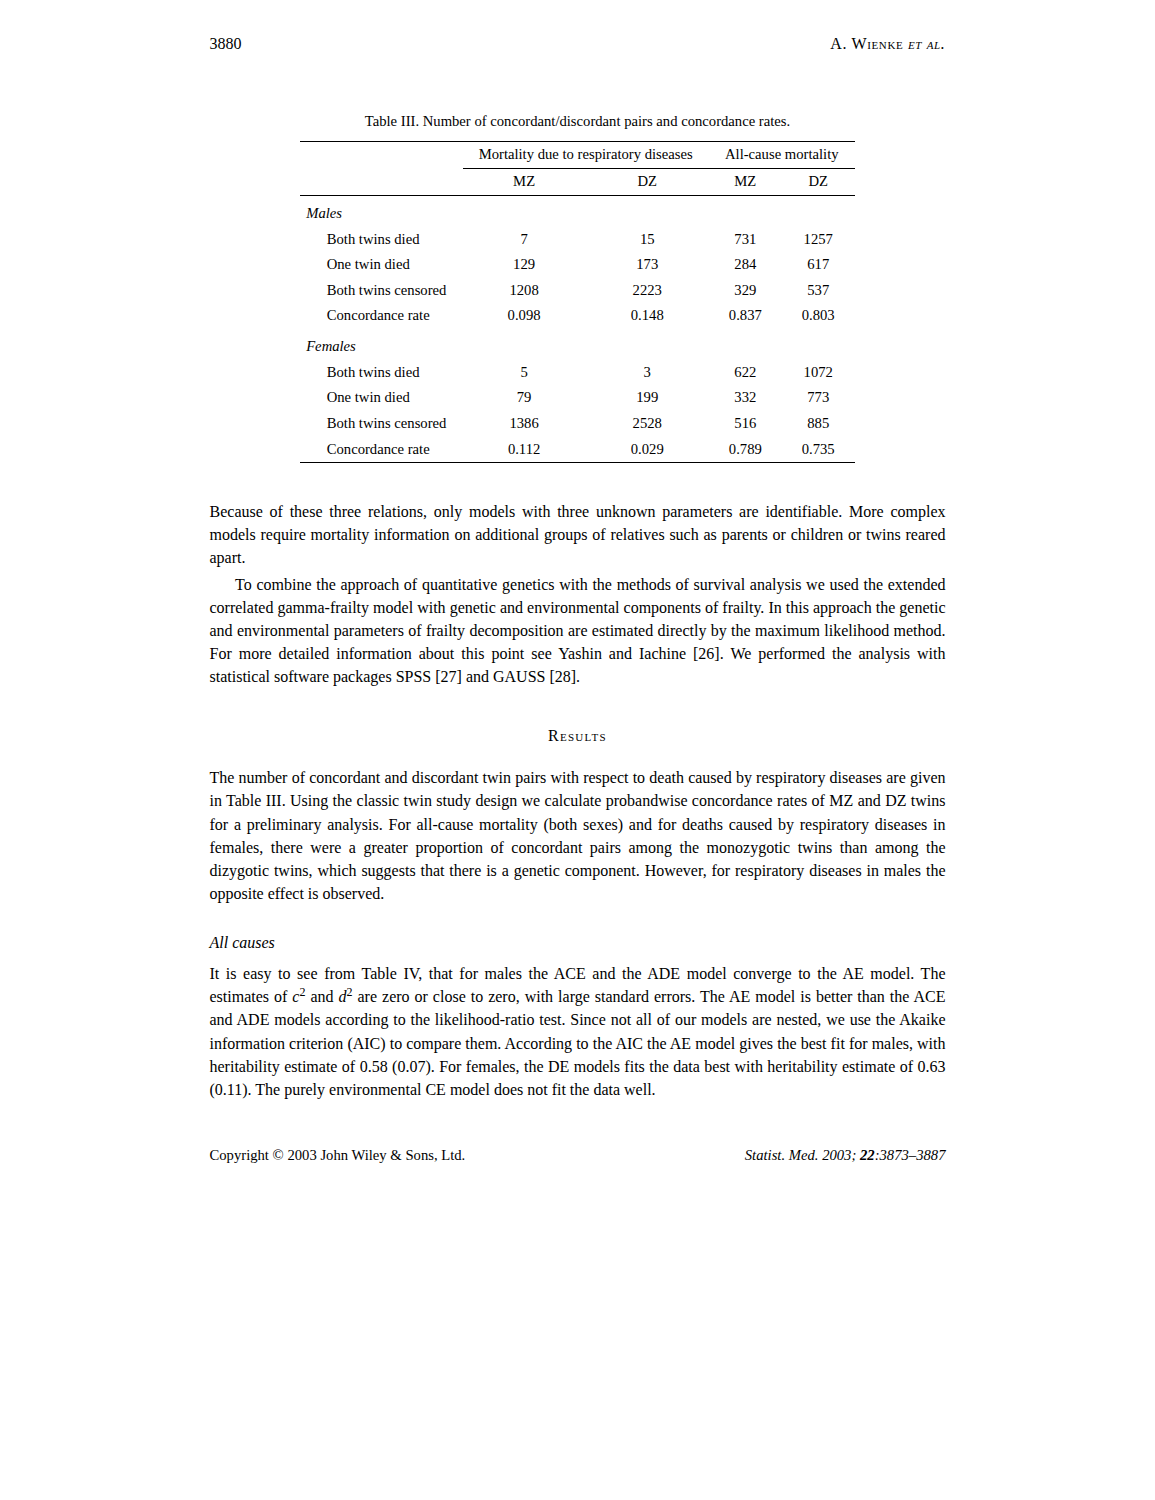3880 A. Wienke et al.
Table III. Number of concordant/discordant pairs and concordance rates.
| | Mortality due to respiratory diseases | All-cause mortality |
| --- | --- | --- |
| | MZ | DZ | MZ | DZ |
| Males |
| Both twins died | 7 | 15 | 731 | 1257 |
| One twin died | 129 | 173 | 284 | 617 |
| Both twins censored | 1208 | 2223 | 329 | 537 |
| Concordance rate | 0.098 | 0.148 | 0.837 | 0.803 |
| Females |
| Both twins died | 5 | 3 | 622 | 1072 |
| One twin died | 79 | 199 | 332 | 773 |
| Both twins censored | 1386 | 2528 | 516 | 885 |
| Concordance rate | 0.112 | 0.029 | 0.789 | 0.735 |
Because of these three relations, only models with three unknown parameters are identifiable. More complex models require mortality information on additional groups of relatives such as parents or children or twins reared apart.
To combine the approach of quantitative genetics with the methods of survival analysis we used the extended correlated gamma-frailty model with genetic and environmental components of frailty. In this approach the genetic and environmental parameters of frailty decomposition are estimated directly by the maximum likelihood method. For more detailed information about this point see Yashin and Iachine [26]. We performed the analysis with statistical software packages SPSS [27] and GAUSS [28].
Results
The number of concordant and discordant twin pairs with respect to death caused by respiratory diseases are given in Table III. Using the classic twin study design we calculate probandwise concordance rates of MZ and DZ twins for a preliminary analysis. For all-cause mortality (both sexes) and for deaths caused by respiratory diseases in females, there were a greater proportion of concordant pairs among the monozygotic twins than among the dizygotic twins, which suggests that there is a genetic component. However, for respiratory diseases in males the opposite effect is observed.
All causes
It is easy to see from Table IV, that for males the ACE and the ADE model converge to the AE model. The estimates of c2 and d2 are zero or close to zero, with large standard errors. The AE model is better than the ACE and ADE models according to the likelihood-ratio test. Since not all of our models are nested, we use the Akaike information criterion (AIC) to compare them. According to the AIC the AE model gives the best fit for males, with heritability estimate of 0.58 (0.07). For females, the DE models fits the data best with heritability estimate of 0.63 (0.11). The purely environmental CE model does not fit the data well.
Copyright © 2003 John Wiley & Sons, Ltd. Statist. Med. 2003; 22:3873–3887